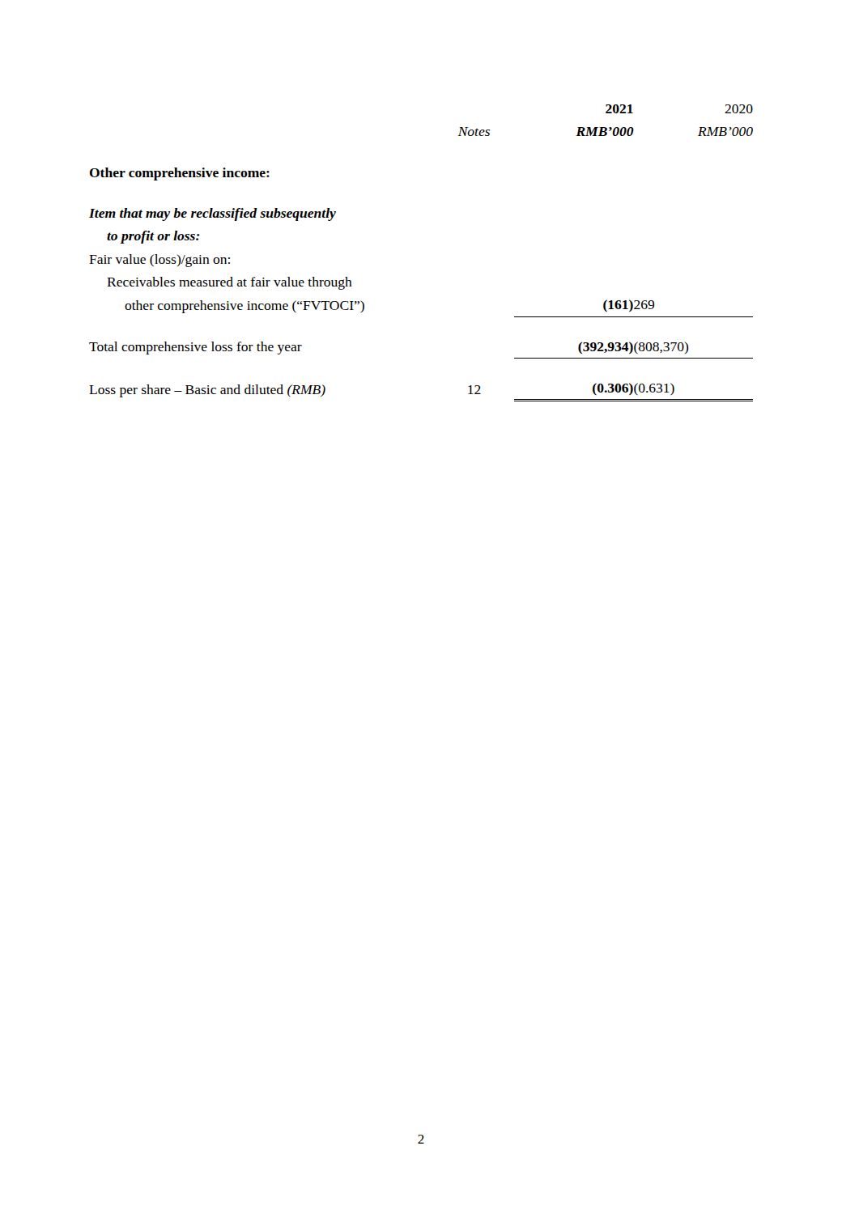| | | 2021 | 2020 |
| | Notes | RMB’000 | RMB’000 |
| Other comprehensive income: | | | |
| Item that may be reclassified subsequently | | | |
| to profit or loss: | | | |
| Fair value (loss)/gain on: | | | |
| Receivables measured at fair value through | | | |
| other comprehensive income (“FVTOCI”) | | (161) | 269 |
| Total comprehensive loss for the year | | (392,934) | (808,370) |
| Loss per share – Basic and diluted (RMB) | 12 | (0.306) | (0.631) |
2